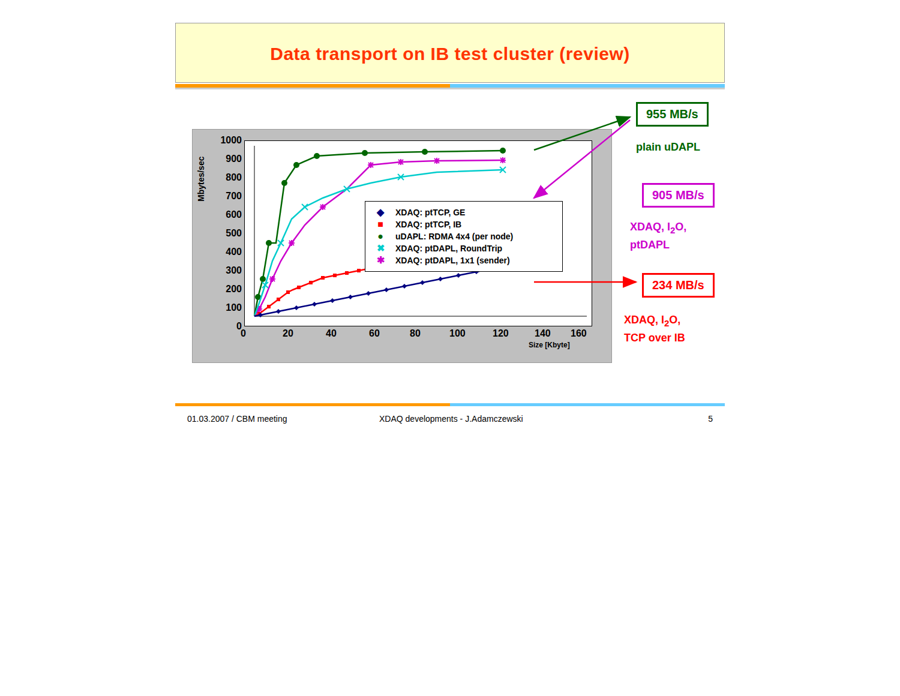C B M
Data transport on IB test cluster (review)
Mbytes/sec
1000 900 800 700 600 500 400 300 200 100 0
◆XDAQ: ptTCP, GE
■XDAQ: ptTCP, IB
●uDAPL: RDMA 4x4 (per node)
✖XDAQ: ptDAPL, RoundTrip
✱XDAQ: ptDAPL, 1x1 (sender)
0 20 40 60 80 100 120 140 160
Size [Kbyte]
955 MB/s
plain uDAPL
905 MB/s
XDAQ, I2O,
ptDAPL
234 MB/s
XDAQ, I2O,
TCP over IB
01.03.2007 / CBM meeting XDAQ developments - J.Adamczewski 5